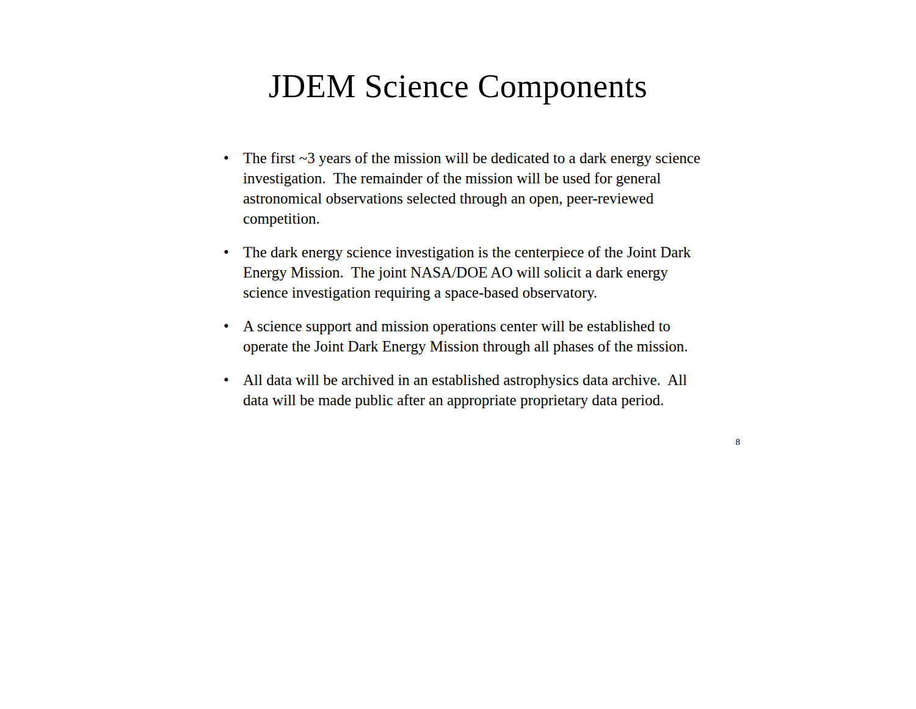JDEM Science Components
The first ~3 years of the mission will be dedicated to a dark energy science investigation. The remainder of the mission will be used for general astronomical observations selected through an open, peer-reviewed competition.
The dark energy science investigation is the centerpiece of the Joint Dark Energy Mission. The joint NASA/DOE AO will solicit a dark energy science investigation requiring a space-based observatory.
A science support and mission operations center will be established to operate the Joint Dark Energy Mission through all phases of the mission.
All data will be archived in an established astrophysics data archive. All data will be made public after an appropriate proprietary data period.
8